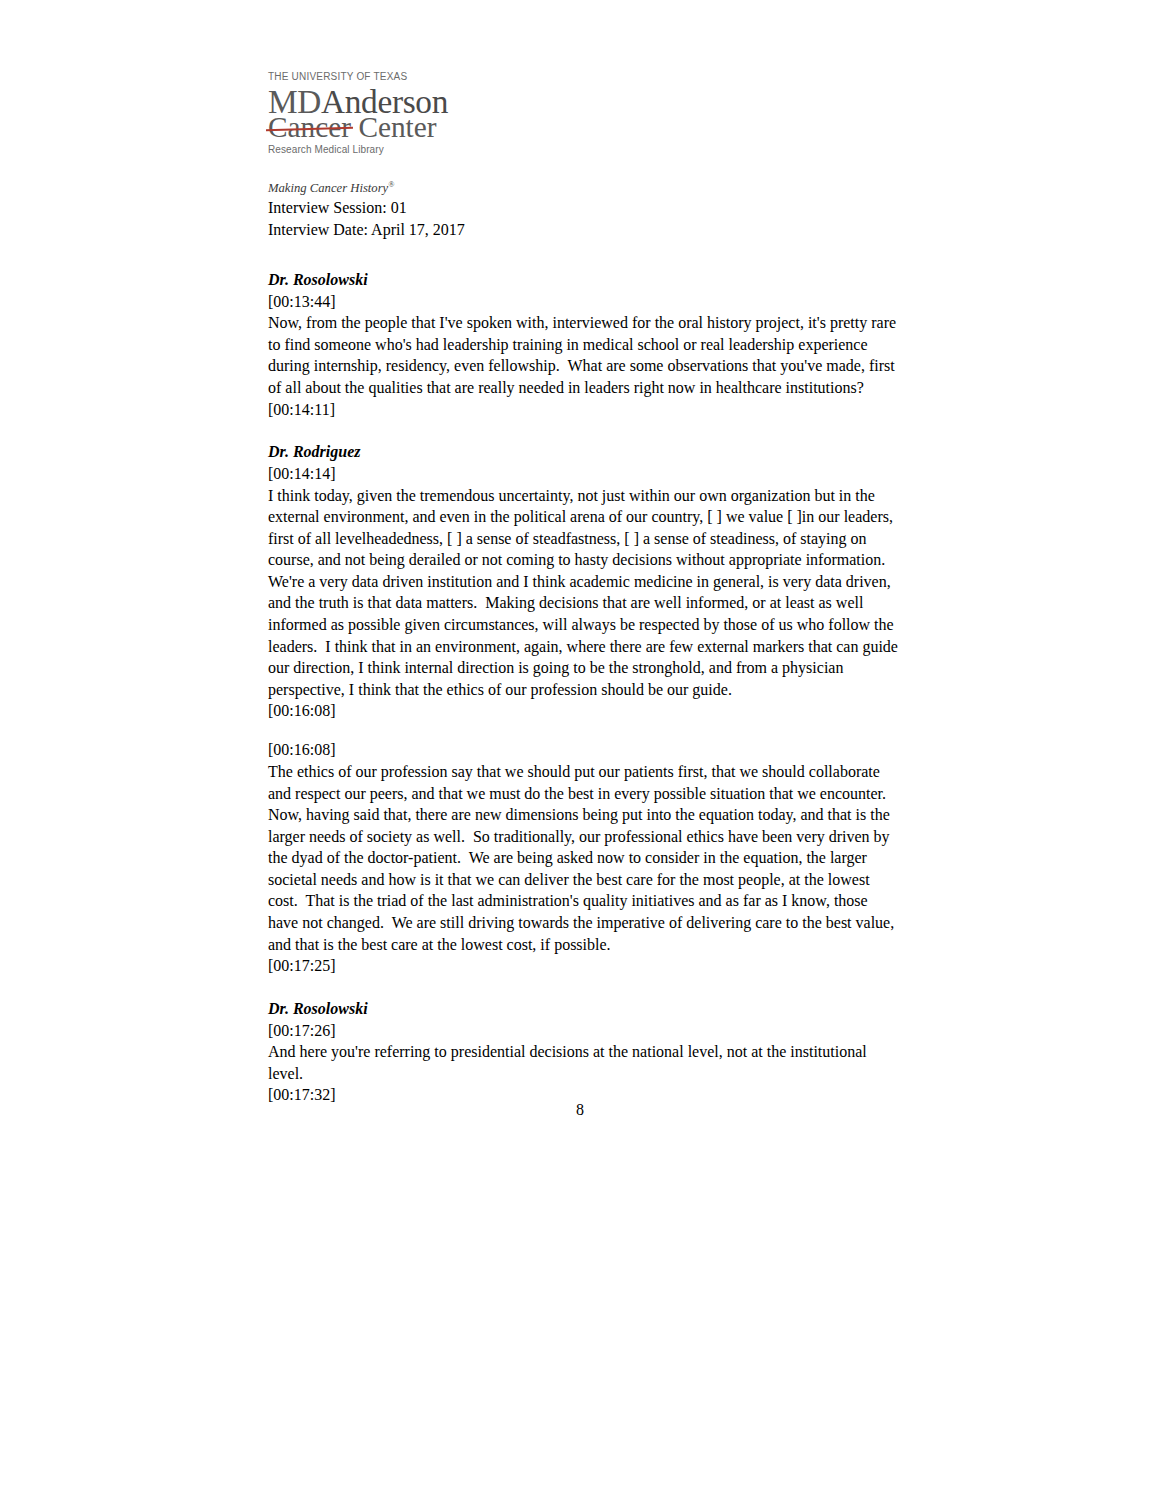THE UNIVERSITY OF TEXAS MDAnderson Cancer Center Research Medical Library
Making Cancer History®
Interview Session: 01
Interview Date: April 17, 2017
Dr. Rosolowski
[00:13:44]
Now, from the people that I've spoken with, interviewed for the oral history project, it's pretty rare to find someone who's had leadership training in medical school or real leadership experience during internship, residency, even fellowship. What are some observations that you've made, first of all about the qualities that are really needed in leaders right now in healthcare institutions?
[00:14:11]
Dr. Rodriguez
[00:14:14]
I think today, given the tremendous uncertainty, not just within our own organization but in the external environment, and even in the political arena of our country, [ ] we value [ ]in our leaders, first of all levelheadedness, [ ] a sense of steadfastness, [ ] a sense of steadiness, of staying on course, and not being derailed or not coming to hasty decisions without appropriate information. We're a very data driven institution and I think academic medicine in general, is very data driven, and the truth is that data matters. Making decisions that are well informed, or at least as well informed as possible given circumstances, will always be respected by those of us who follow the leaders. I think that in an environment, again, where there are few external markers that can guide our direction, I think internal direction is going to be the stronghold, and from a physician perspective, I think that the ethics of our profession should be our guide.
[00:16:08]
[00:16:08]
The ethics of our profession say that we should put our patients first, that we should collaborate and respect our peers, and that we must do the best in every possible situation that we encounter. Now, having said that, there are new dimensions being put into the equation today, and that is the larger needs of society as well. So traditionally, our professional ethics have been very driven by the dyad of the doctor-patient. We are being asked now to consider in the equation, the larger societal needs and how is it that we can deliver the best care for the most people, at the lowest cost. That is the triad of the last administration's quality initiatives and as far as I know, those have not changed. We are still driving towards the imperative of delivering care to the best value, and that is the best care at the lowest cost, if possible.
[00:17:25]
Dr. Rosolowski
[00:17:26]
And here you're referring to presidential decisions at the national level, not at the institutional level.
[00:17:32]
8